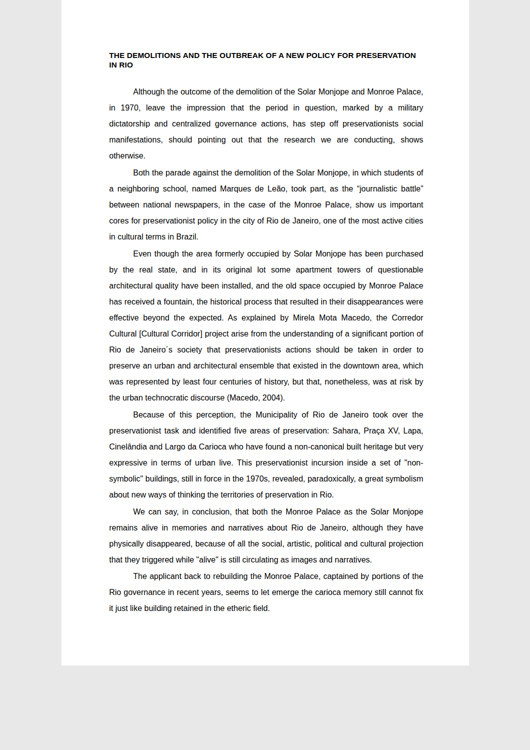The Demolitions and the Outbreak of a New Policy for Preservation in Rio
Although the outcome of the demolition of the Solar Monjope and Monroe Palace, in 1970, leave the impression that the period in question, marked by a military dictatorship and centralized governance actions, has step off preservationists social manifestations, should pointing out that the research we are conducting, shows otherwise.
Both the parade against the demolition of the Solar Monjope, in which students of a neighboring school, named Marques de Leão, took part, as the “journalistic battle” between national newspapers, in the case of the Monroe Palace, show us important cores for preservationist policy in the city of Rio de Janeiro, one of the most active cities in cultural terms in Brazil.
Even though the area formerly occupied by Solar Monjope has been purchased by the real state, and in its original lot some apartment towers of questionable architectural quality have been installed, and the old space occupied by Monroe Palace has received a fountain, the historical process that resulted in their disappearances were effective beyond the expected. As explained by Mirela Mota Macedo, the Corredor Cultural [Cultural Corridor] project arise from the understanding of a significant portion of Rio de Janeiro´s society that preservationists actions should be taken in order to preserve an urban and architectural ensemble that existed in the downtown area, which was represented by least four centuries of history, but that, nonetheless, was at risk by the urban technocratic discourse (Macedo, 2004).
Because of this perception, the Municipality of Rio de Janeiro took over the preservationist task and identified five areas of preservation: Sahara, Praça XV, Lapa, Cinelândia and Largo da Carioca who have found a non-canonical built heritage but very expressive in terms of urban live. This preservationist incursion inside a set of "non-symbolic" buildings, still in force in the 1970s, revealed, paradoxically, a great symbolism about new ways of thinking the territories of preservation in Rio.
We can say, in conclusion, that both the Monroe Palace as the Solar Monjope remains alive in memories and narratives about Rio de Janeiro, although they have physically disappeared, because of all the social, artistic, political and cultural projection that they triggered while "alive" is still circulating as images and narratives.
The applicant back to rebuilding the Monroe Palace, captained by portions of the Rio governance in recent years, seems to let emerge the carioca memory still cannot fix it just like building retained in the etheric field.